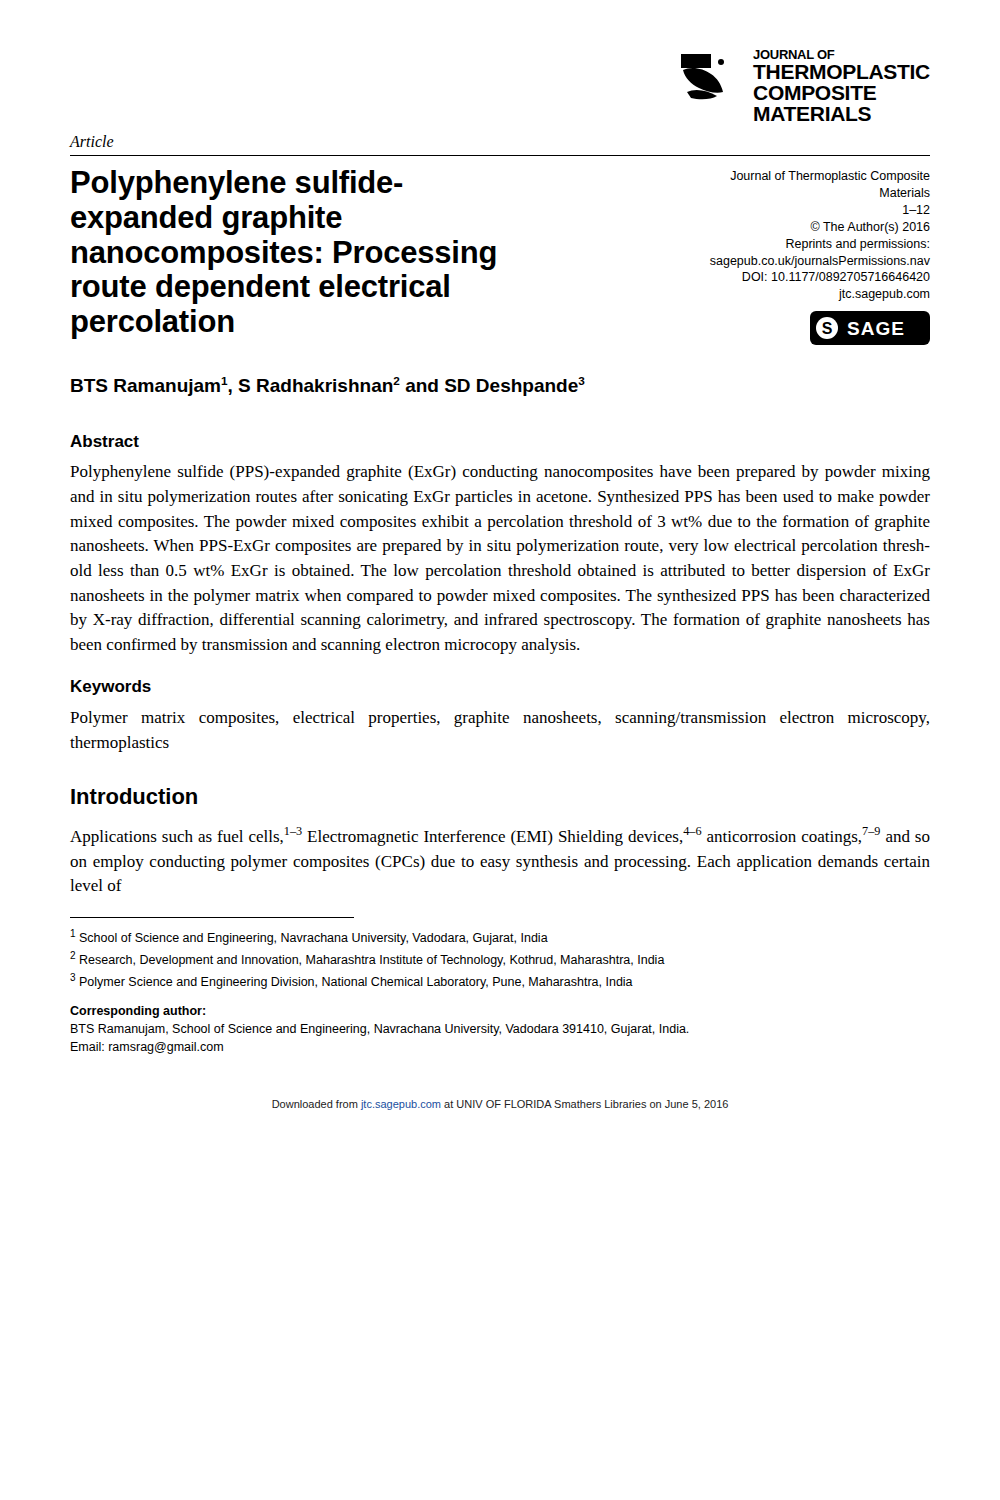JOURNAL OF
THERMOPLASTIC
COMPOSITE
MATERIALS
Article
Polyphenylene sulfide-
expanded graphite
nanocomposites: Processing
route dependent electrical
percolation
Journal of Thermoplastic Composite
Materials
1–12
© The Author(s) 2016
Reprints and permissions:
sagepub.co.uk/journalsPermissions.nav
DOI: 10.1177/0892705716646420
jtc.sagepub.com
S SAGE
BTS Ramanujam1, S Radhakrishnan2 and SD Deshpande3
Abstract
Polyphenylene sulfide (PPS)-expanded graphite (ExGr) conducting nanocomposites have been prepared by powder mixing and in situ polymerization routes after sonicating ExGr particles in acetone. Synthesized PPS has been used to make powder mixed composites. The powder mixed composites exhibit a percolation threshold of 3 wt% due to the formation of graphite nanosheets. When PPS-ExGr composites are prepared by in situ polymerization route, very low electrical percolation threshold less than 0.5 wt% ExGr is obtained. The low percolation threshold obtained is attributed to better dispersion of ExGr nanosheets in the polymer matrix when compared to powder mixed composites. The synthesized PPS has been characterized by X-ray diffraction, differential scanning calorimetry, and infrared spectroscopy. The formation of graphite nanosheets has been confirmed by transmission and scanning electron microcopy analysis.
Keywords
Polymer matrix composites, electrical properties, graphite nanosheets, scanning/transmission electron microscopy, thermoplastics
Introduction
Applications such as fuel cells,1–3 Electromagnetic Interference (EMI) Shielding devices,4–6 anticorrosion coatings,7–9 and so on employ conducting polymer composites (CPCs) due to easy synthesis and processing. Each application demands certain level of
1 School of Science and Engineering, Navrachana University, Vadodara, Gujarat, India
2 Research, Development and Innovation, Maharashtra Institute of Technology, Kothrud, Maharashtra, India
3 Polymer Science and Engineering Division, National Chemical Laboratory, Pune, Maharashtra, India
Corresponding author:
BTS Ramanujam, School of Science and Engineering, Navrachana University, Vadodara 391410, Gujarat, India.
Email: ramsrag@gmail.com
Downloaded from jtc.sagepub.com at UNIV OF FLORIDA Smathers Libraries on June 5, 2016